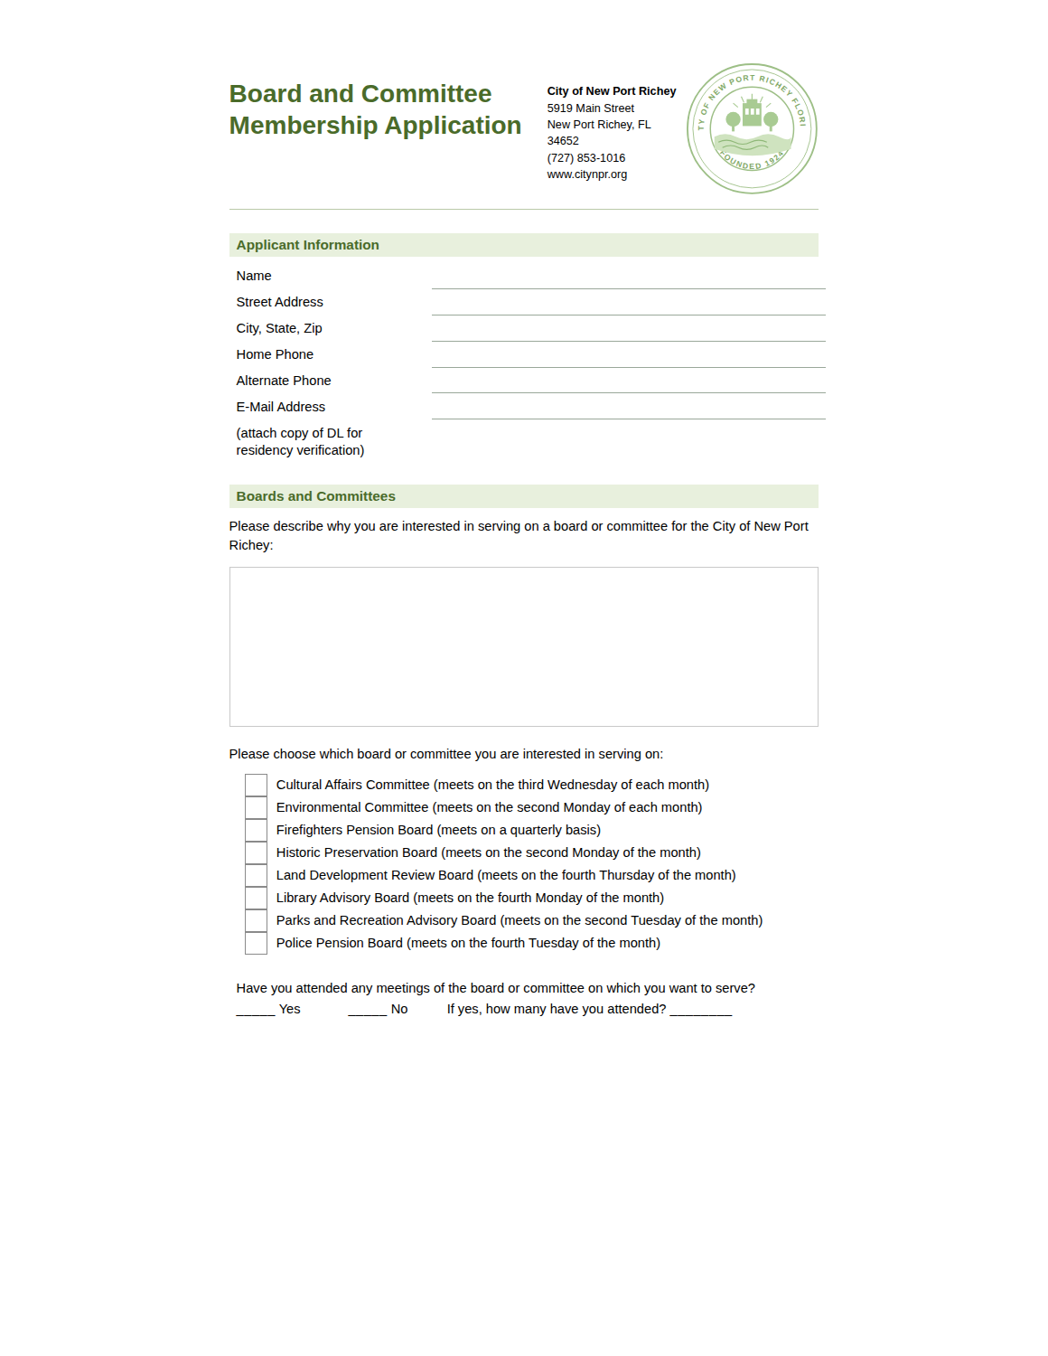Board and Committee
Membership Application
City of New Port Richey
5919 Main Street
New Port Richey, FL 34652
(727) 853-1016
www.citynpr.org
CITY OF NEW PORT RICHEY FLORIDA FOUNDED 1924
Applicant Information
| Name | |
| Street Address | |
| City, State, Zip | |
| Home Phone | |
| Alternate Phone | |
| E-Mail Address | |
| (attach copy of DL for residency verification) | |
Boards and Committees
Please describe why you are interested in serving on a board or committee for the City of New Port Richey:
Please choose which board or committee you are interested in serving on:
Cultural Affairs Committee (meets on the third Wednesday of each month)
Environmental Committee (meets on the second Monday of each month)
Firefighters Pension Board (meets on a quarterly basis)
Historic Preservation Board (meets on the second Monday of the month)
Land Development Review Board (meets on the fourth Thursday of the month)
Library Advisory Board (meets on the fourth Monday of the month)
Parks and Recreation Advisory Board (meets on the second Tuesday of the month)
Police Pension Board (meets on the fourth Tuesday of the month)
Have you attended any meetings of the board or committee on which you want to serve?
_____ Yes _____ No If yes, how many have you attended? ________